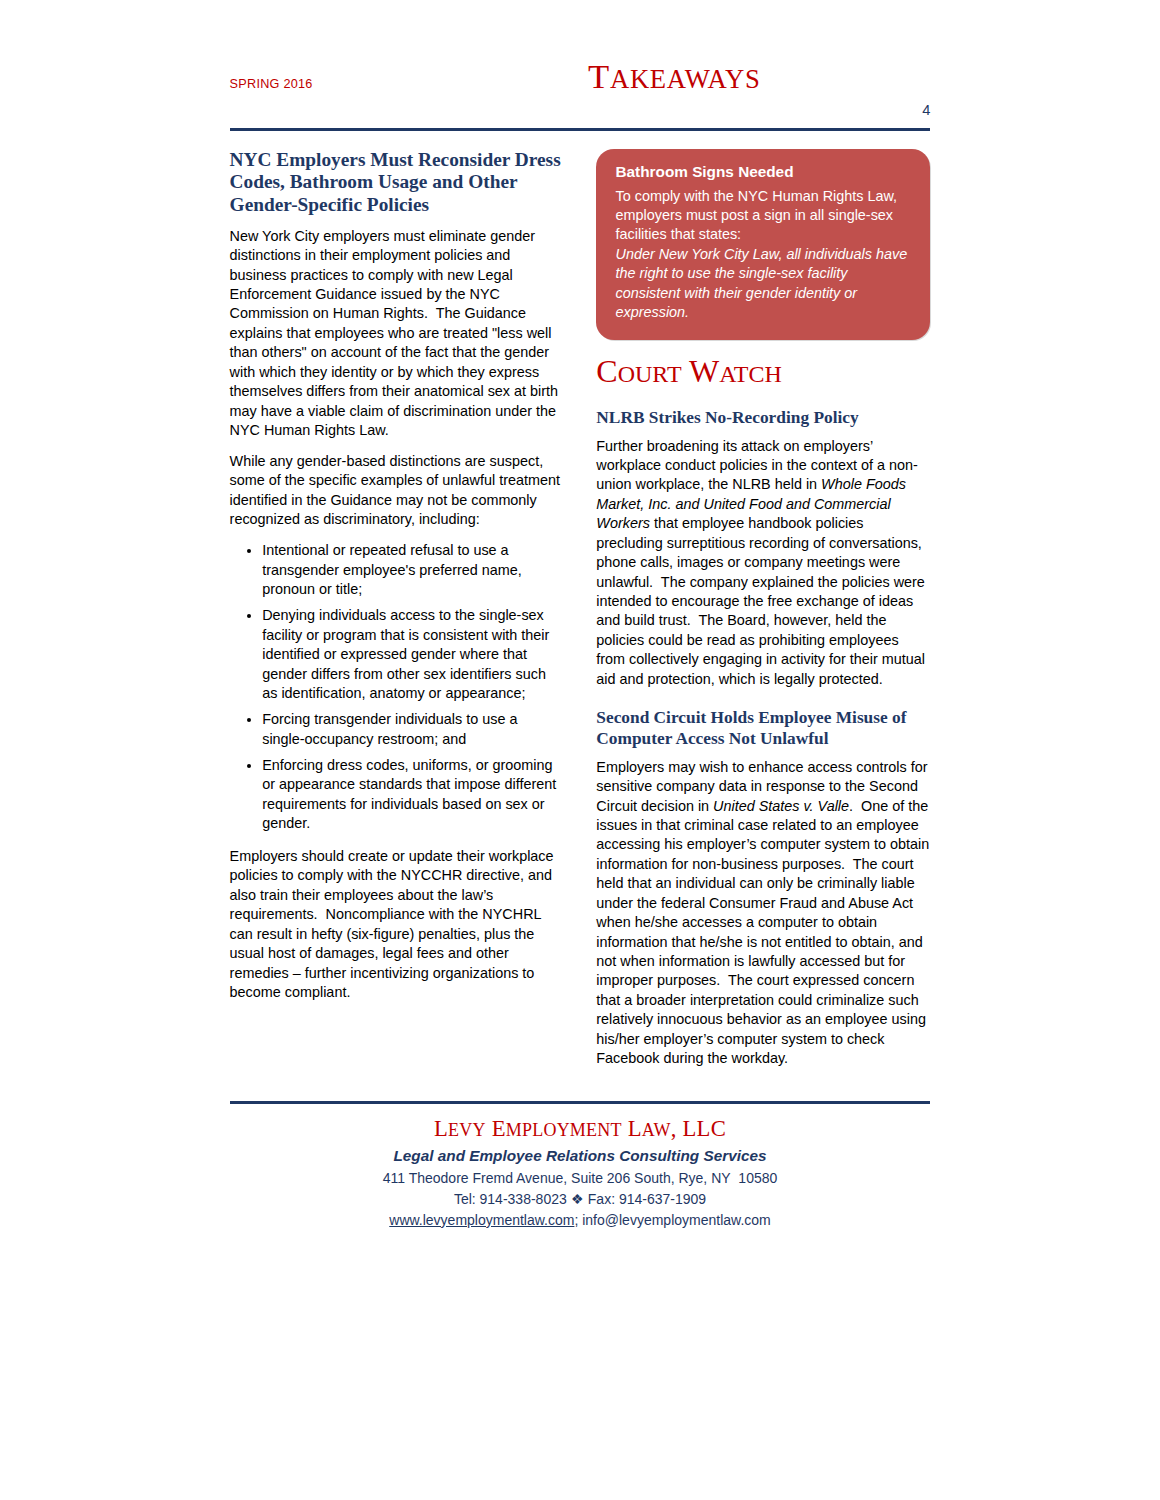SPRING 2016
TAKEAWAYS
4
NYC Employers Must Reconsider Dress Codes, Bathroom Usage and Other Gender-Specific Policies
New York City employers must eliminate gender distinctions in their employment policies and business practices to comply with new Legal Enforcement Guidance issued by the NYC Commission on Human Rights. The Guidance explains that employees who are treated "less well than others" on account of the fact that the gender with which they identity or by which they express themselves differs from their anatomical sex at birth may have a viable claim of discrimination under the NYC Human Rights Law.
While any gender-based distinctions are suspect, some of the specific examples of unlawful treatment identified in the Guidance may not be commonly recognized as discriminatory, including:
Intentional or repeated refusal to use a transgender employee's preferred name, pronoun or title;
Denying individuals access to the single-sex facility or program that is consistent with their identified or expressed gender where that gender differs from other sex identifiers such as identification, anatomy or appearance;
Forcing transgender individuals to use a single-occupancy restroom; and
Enforcing dress codes, uniforms, or grooming or appearance standards that impose different requirements for individuals based on sex or gender.
Employers should create or update their workplace policies to comply with the NYCCHR directive, and also train their employees about the law’s requirements. Noncompliance with the NYCHRL can result in hefty (six-figure) penalties, plus the usual host of damages, legal fees and other remedies – further incentivizing organizations to become compliant.
Bathroom Signs Needed
To comply with the NYC Human Rights Law, employers must post a sign in all single-sex facilities that states:
Under New York City Law, all individuals have the right to use the single-sex facility consistent with their gender identity or expression.
COURT WATCH
NLRB Strikes No-Recording Policy
Further broadening its attack on employers’ workplace conduct policies in the context of a non-union workplace, the NLRB held in Whole Foods Market, Inc. and United Food and Commercial Workers that employee handbook policies precluding surreptitious recording of conversations, phone calls, images or company meetings were unlawful. The company explained the policies were intended to encourage the free exchange of ideas and build trust. The Board, however, held the policies could be read as prohibiting employees from collectively engaging in activity for their mutual aid and protection, which is legally protected.
Second Circuit Holds Employee Misuse of Computer Access Not Unlawful
Employers may wish to enhance access controls for sensitive company data in response to the Second Circuit decision in United States v. Valle. One of the issues in that criminal case related to an employee accessing his employer’s computer system to obtain information for non-business purposes. The court held that an individual can only be criminally liable under the federal Consumer Fraud and Abuse Act when he/she accesses a computer to obtain information that he/she is not entitled to obtain, and not when information is lawfully accessed but for improper purposes. The court expressed concern that a broader interpretation could criminalize such relatively innocuous behavior as an employee using his/her employer’s computer system to check Facebook during the workday.
LEVY EMPLOYMENT LAW, LLC
Legal and Employee Relations Consulting Services
411 Theodore Fremd Avenue, Suite 206 South, Rye, NY 10580
Tel: 914-338-8023 ❖ Fax: 914-637-1909
www.levyemploymentlaw.com; info@levyemploymentlaw.com